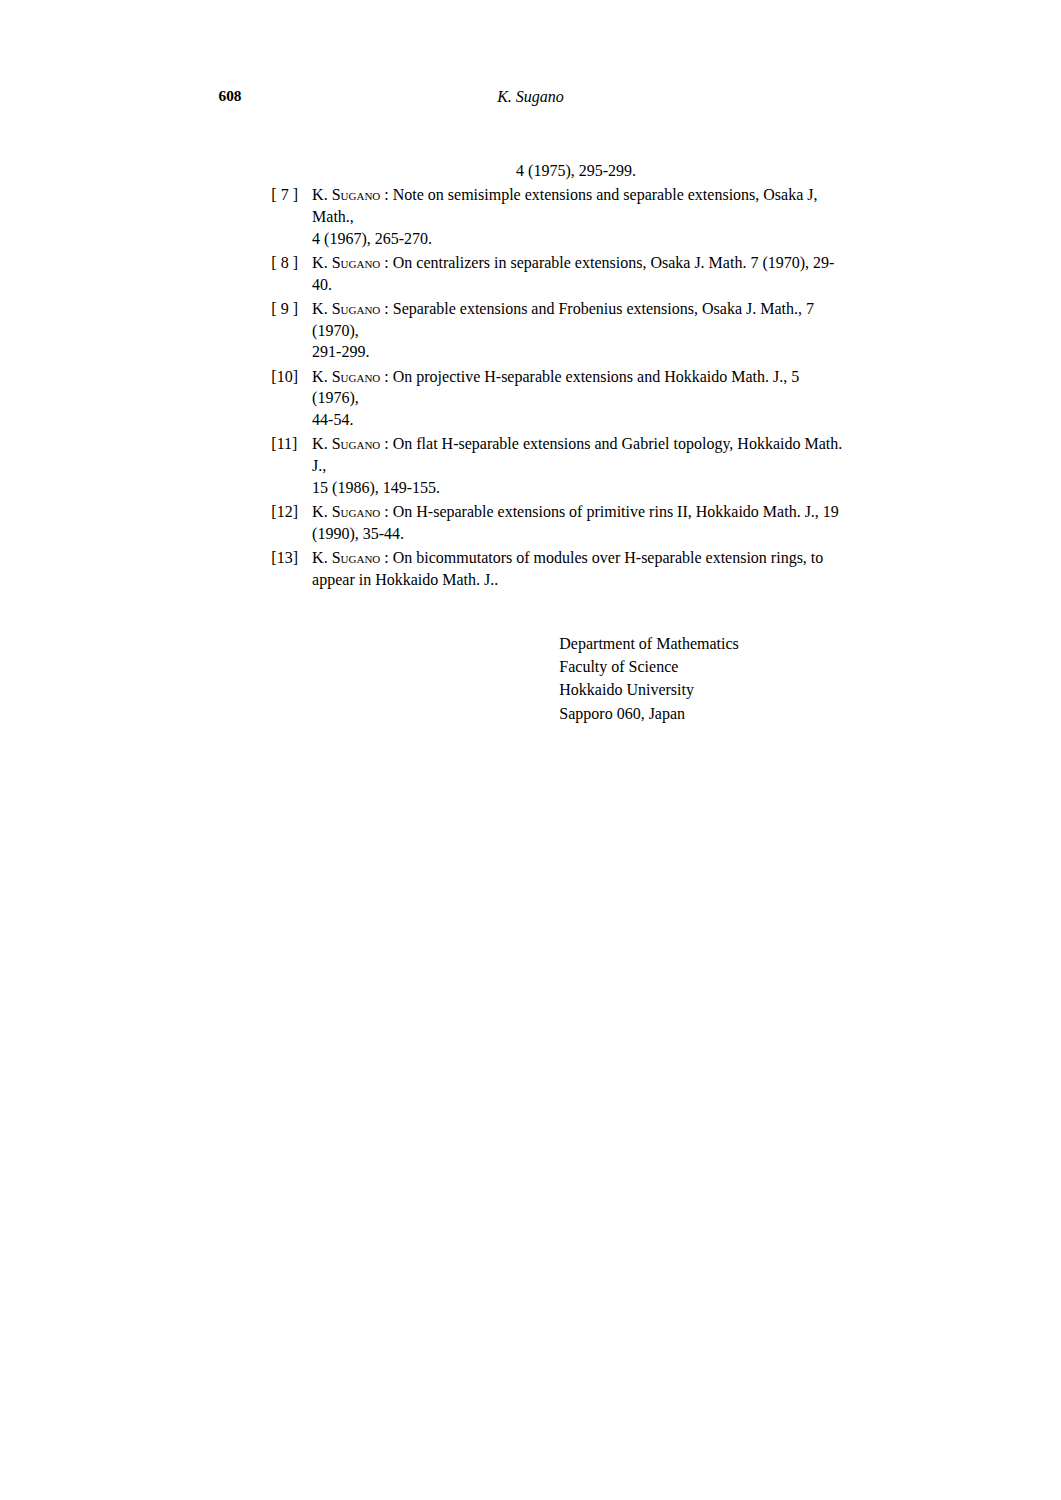608
K. Sugano
4 (1975), 295-299.
[ 7 ] K. Sugano : Note on semisimple extensions and separable extensions, Osaka J, Math., 4 (1967), 265-270.
[ 8 ] K. Sugano : On centralizers in separable extensions, Osaka J. Math. 7 (1970), 29-40.
[ 9 ] K. Sugano : Separable extensions and Frobenius extensions, Osaka J. Math., 7 (1970), 291-299.
[10] K. Sugano : On projective H-separable extensions and Hokkaido Math. J., 5 (1976), 44-54.
[11] K. Sugano : On flat H-separable extensions and Gabriel topology, Hokkaido Math. J., 15 (1986), 149-155.
[12] K. Sugano : On H-separable extensions of primitive rins II, Hokkaido Math. J., 19 (1990), 35-44.
[13] K. Sugano : On bicommutators of modules over H-separable extension rings, to appear in Hokkaido Math. J..
Department of Mathematics
Faculty of Science
Hokkaido University
Sapporo 060, Japan